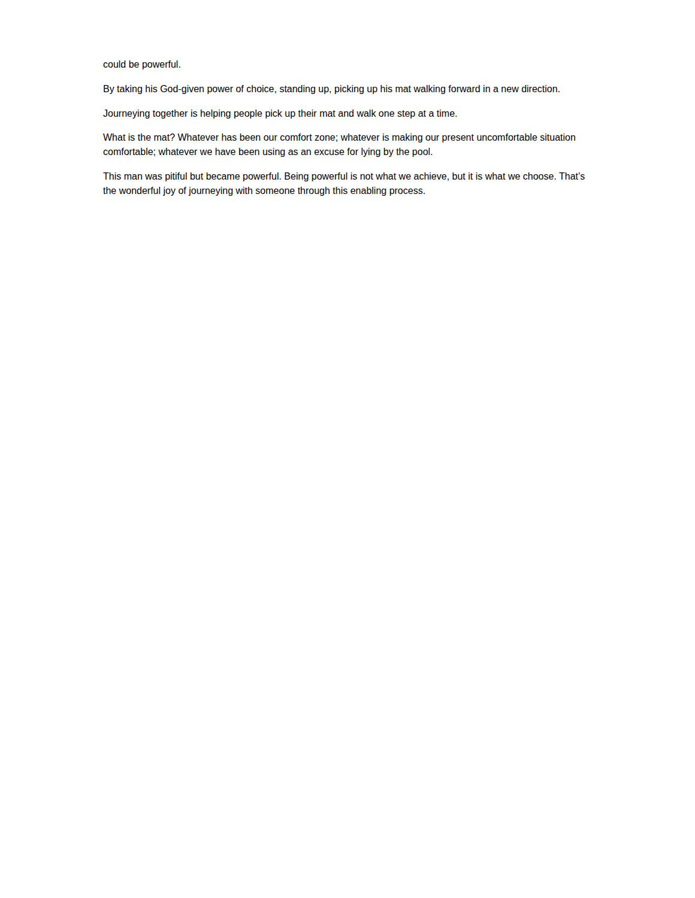could be powerful.
By taking his God-given power of choice, standing up, picking up his mat walking forward in a new direction.
Journeying together is helping people pick up their mat and walk one step at a time.
What is the mat? Whatever has been our comfort zone; whatever is making our present uncomfortable situation comfortable; whatever we have been using as an excuse for lying by the pool.
This man was pitiful but became powerful. Being powerful is not what we achieve, but it is what we choose. That’s the wonderful joy of journeying with someone through this enabling process.